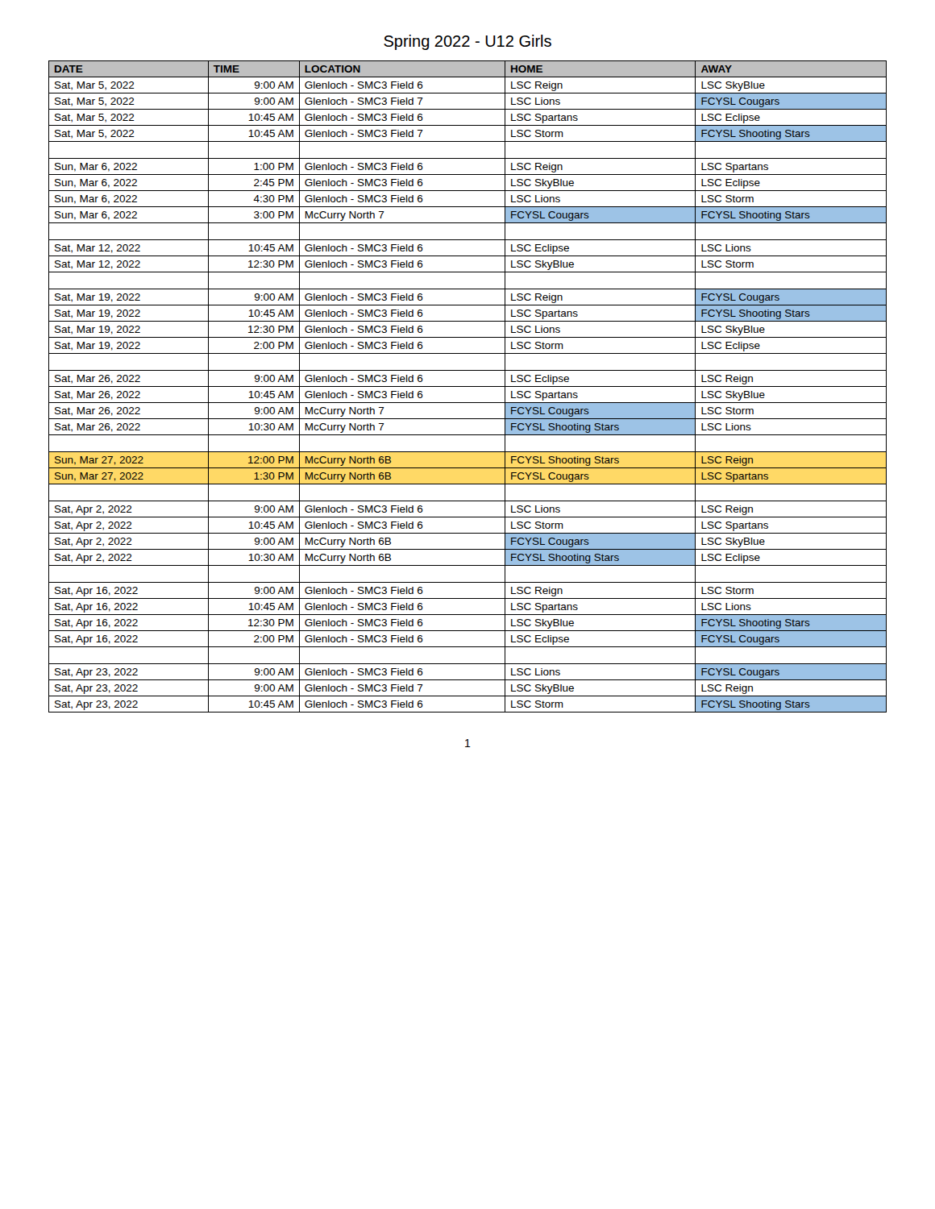Spring 2022 - U12 Girls
| DATE | TIME | LOCATION | HOME | AWAY |
| --- | --- | --- | --- | --- |
| Sat, Mar 5, 2022 | 9:00 AM | Glenloch - SMC3 Field 6 | LSC Reign | LSC SkyBlue |
| Sat, Mar 5, 2022 | 9:00 AM | Glenloch - SMC3 Field 7 | LSC Lions | FCYSL Cougars |
| Sat, Mar 5, 2022 | 10:45 AM | Glenloch - SMC3 Field 6 | LSC Spartans | LSC Eclipse |
| Sat, Mar 5, 2022 | 10:45 AM | Glenloch - SMC3 Field 7 | LSC Storm | FCYSL Shooting Stars |
| Sun, Mar 6, 2022 | 1:00 PM | Glenloch - SMC3 Field 6 | LSC Reign | LSC Spartans |
| Sun, Mar 6, 2022 | 2:45 PM | Glenloch - SMC3 Field 6 | LSC SkyBlue | LSC Eclipse |
| Sun, Mar 6, 2022 | 4:30 PM | Glenloch - SMC3 Field 6 | LSC Lions | LSC Storm |
| Sun, Mar 6, 2022 | 3:00 PM | McCurry North 7 | FCYSL Cougars | FCYSL Shooting Stars |
| Sat, Mar 12, 2022 | 10:45 AM | Glenloch - SMC3 Field 6 | LSC Eclipse | LSC Lions |
| Sat, Mar 12, 2022 | 12:30 PM | Glenloch - SMC3 Field 6 | LSC SkyBlue | LSC Storm |
| Sat, Mar 19, 2022 | 9:00 AM | Glenloch - SMC3 Field 6 | LSC Reign | FCYSL Cougars |
| Sat, Mar 19, 2022 | 10:45 AM | Glenloch - SMC3 Field 6 | LSC Spartans | FCYSL Shooting Stars |
| Sat, Mar 19, 2022 | 12:30 PM | Glenloch - SMC3 Field 6 | LSC Lions | LSC SkyBlue |
| Sat, Mar 19, 2022 | 2:00 PM | Glenloch - SMC3 Field 6 | LSC Storm | LSC Eclipse |
| Sat, Mar 26, 2022 | 9:00 AM | Glenloch - SMC3 Field 6 | LSC Eclipse | LSC Reign |
| Sat, Mar 26, 2022 | 10:45 AM | Glenloch - SMC3 Field 6 | LSC Spartans | LSC SkyBlue |
| Sat, Mar 26, 2022 | 9:00 AM | McCurry North 7 | FCYSL Cougars | LSC Storm |
| Sat, Mar 26, 2022 | 10:30 AM | McCurry North 7 | FCYSL Shooting Stars | LSC Lions |
| Sun, Mar 27, 2022 | 12:00 PM | McCurry North 6B | FCYSL Shooting Stars | LSC Reign |
| Sun, Mar 27, 2022 | 1:30 PM | McCurry North 6B | FCYSL Cougars | LSC Spartans |
| Sat, Apr 2, 2022 | 9:00 AM | Glenloch - SMC3 Field 6 | LSC Lions | LSC Reign |
| Sat, Apr 2, 2022 | 10:45 AM | Glenloch - SMC3 Field 6 | LSC Storm | LSC Spartans |
| Sat, Apr 2, 2022 | 9:00 AM | McCurry North 6B | FCYSL Cougars | LSC SkyBlue |
| Sat, Apr 2, 2022 | 10:30 AM | McCurry North 6B | FCYSL Shooting Stars | LSC Eclipse |
| Sat, Apr 16, 2022 | 9:00 AM | Glenloch - SMC3 Field 6 | LSC Reign | LSC Storm |
| Sat, Apr 16, 2022 | 10:45 AM | Glenloch - SMC3 Field 6 | LSC Spartans | LSC Lions |
| Sat, Apr 16, 2022 | 12:30 PM | Glenloch - SMC3 Field 6 | LSC SkyBlue | FCYSL Shooting Stars |
| Sat, Apr 16, 2022 | 2:00 PM | Glenloch - SMC3 Field 6 | LSC Eclipse | FCYSL Cougars |
| Sat, Apr 23, 2022 | 9:00 AM | Glenloch - SMC3 Field 6 | LSC Lions | FCYSL Cougars |
| Sat, Apr 23, 2022 | 9:00 AM | Glenloch - SMC3 Field 7 | LSC SkyBlue | LSC Reign |
| Sat, Apr 23, 2022 | 10:45 AM | Glenloch - SMC3 Field 6 | LSC Storm | FCYSL Shooting Stars |
1